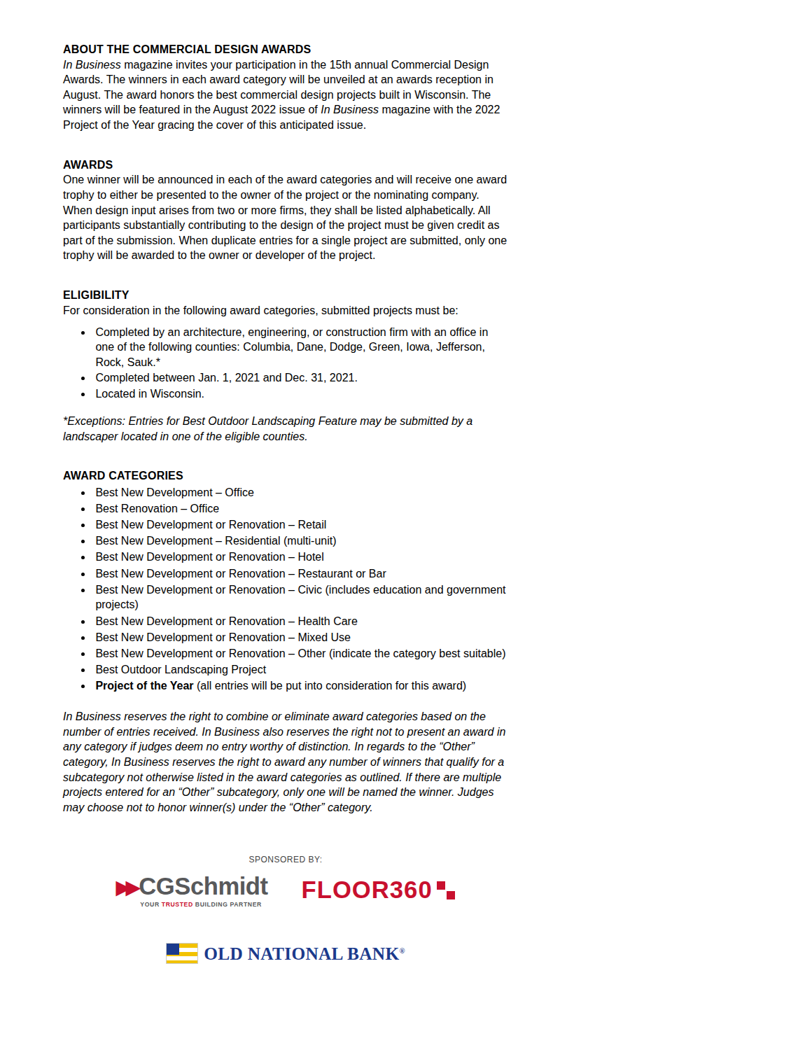ABOUT THE COMMERCIAL DESIGN AWARDS
In Business magazine invites your participation in the 15th annual Commercial Design Awards. The winners in each award category will be unveiled at an awards reception in August. The award honors the best commercial design projects built in Wisconsin. The winners will be featured in the August 2022 issue of In Business magazine with the 2022 Project of the Year gracing the cover of this anticipated issue.
AWARDS
One winner will be announced in each of the award categories and will receive one award trophy to either be presented to the owner of the project or the nominating company. When design input arises from two or more firms, they shall be listed alphabetically. All participants substantially contributing to the design of the project must be given credit as part of the submission. When duplicate entries for a single project are submitted, only one trophy will be awarded to the owner or developer of the project.
ELIGIBILITY
For consideration in the following award categories, submitted projects must be:
Completed by an architecture, engineering, or construction firm with an office in one of the following counties: Columbia, Dane, Dodge, Green, Iowa, Jefferson, Rock, Sauk.*
Completed between Jan. 1, 2021 and Dec. 31, 2021.
Located in Wisconsin.
*Exceptions: Entries for Best Outdoor Landscaping Feature may be submitted by a landscaper located in one of the eligible counties.
AWARD CATEGORIES
Best New Development – Office
Best Renovation – Office
Best New Development or Renovation – Retail
Best New Development – Residential (multi-unit)
Best New Development or Renovation – Hotel
Best New Development or Renovation – Restaurant or Bar
Best New Development or Renovation – Civic (includes education and government projects)
Best New Development or Renovation – Health Care
Best New Development or Renovation – Mixed Use
Best New Development or Renovation – Other (indicate the category best suitable)
Best Outdoor Landscaping Project
Project of the Year (all entries will be put into consideration for this award)
In Business reserves the right to combine or eliminate award categories based on the number of entries received. In Business also reserves the right not to present an award in any category if judges deem no entry worthy of distinction. In regards to the “Other” category, In Business reserves the right to award any number of winners that qualify for a subcategory not otherwise listed in the award categories as outlined. If there are multiple projects entered for an “Other” subcategory, only one will be named the winner. Judges may choose not to honor winner(s) under the “Other” category.
SPONSORED BY:
▸▸ CGSchmidt
YOUR TRUSTED BUILDING PARTNER
FLOOR360
OLD NATIONAL BANK®